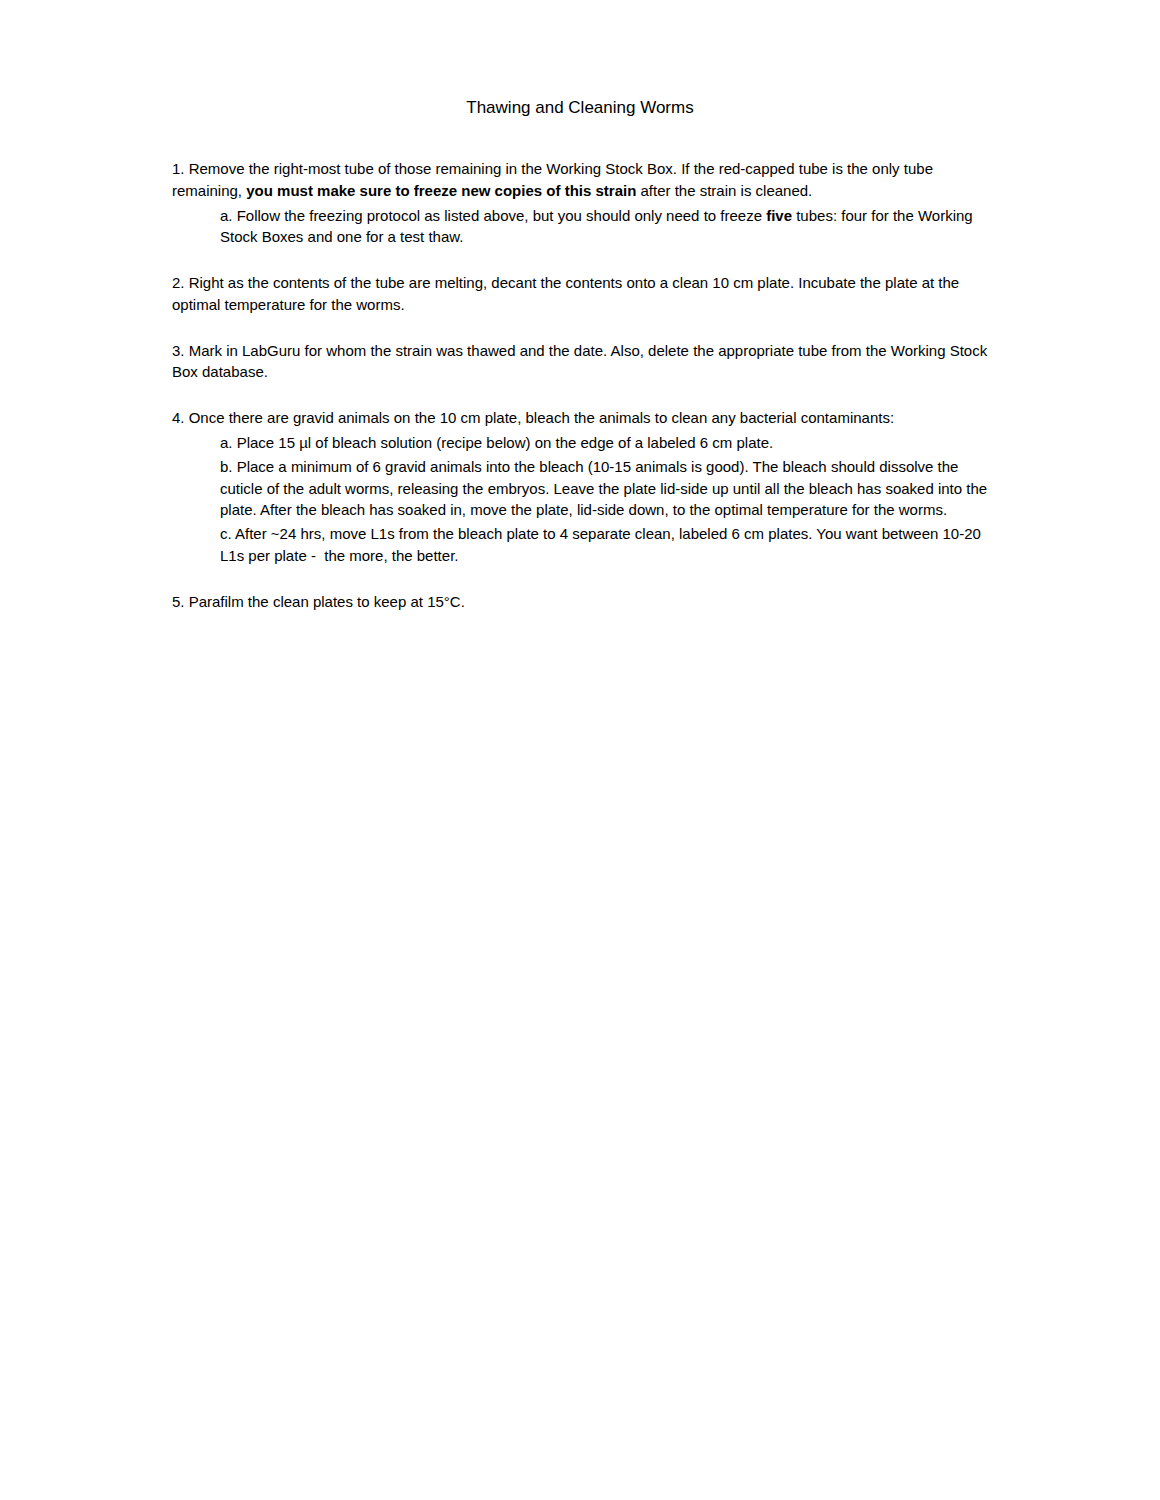Thawing and Cleaning Worms
1. Remove the right-most tube of those remaining in the Working Stock Box. If the red-capped tube is the only tube remaining, you must make sure to freeze new copies of this strain after the strain is cleaned.
a. Follow the freezing protocol as listed above, but you should only need to freeze five tubes: four for the Working Stock Boxes and one for a test thaw.
2. Right as the contents of the tube are melting, decant the contents onto a clean 10 cm plate. Incubate the plate at the optimal temperature for the worms.
3. Mark in LabGuru for whom the strain was thawed and the date. Also, delete the appropriate tube from the Working Stock Box database.
4. Once there are gravid animals on the 10 cm plate, bleach the animals to clean any bacterial contaminants:
a. Place 15 µl of bleach solution (recipe below) on the edge of a labeled 6 cm plate.
b. Place a minimum of 6 gravid animals into the bleach (10-15 animals is good). The bleach should dissolve the cuticle of the adult worms, releasing the embryos. Leave the plate lid-side up until all the bleach has soaked into the plate. After the bleach has soaked in, move the plate, lid-side down, to the optimal temperature for the worms.
c. After ~24 hrs, move L1s from the bleach plate to 4 separate clean, labeled 6 cm plates. You want between 10-20 L1s per plate - the more, the better.
5. Parafilm the clean plates to keep at 15°C.